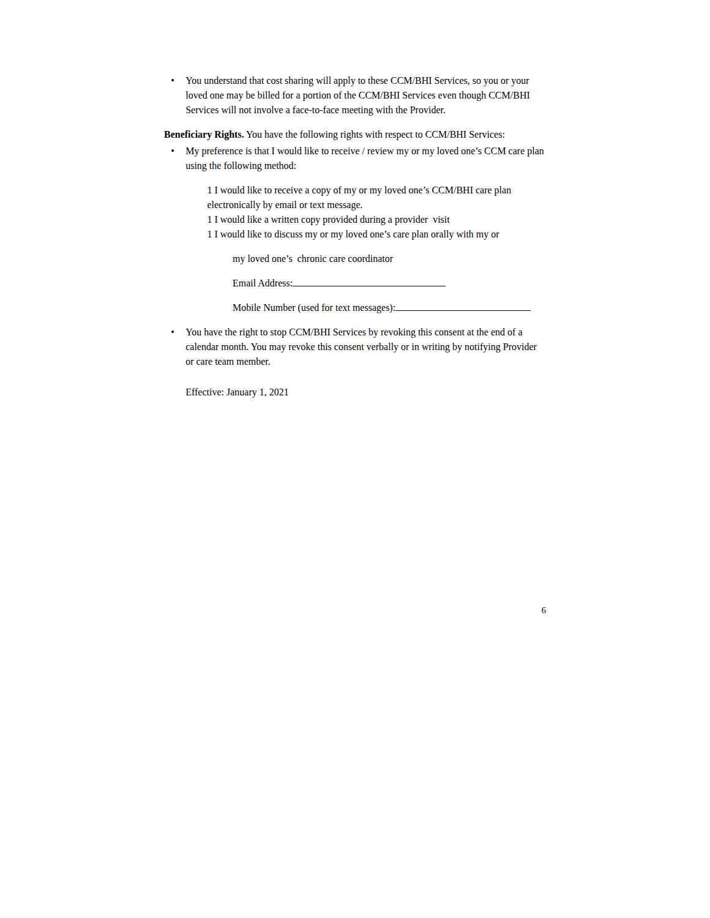You understand that cost sharing will apply to these CCM/BHI Services, so you or your loved one may be billed for a portion of the CCM/BHI Services even though CCM/BHI Services will not involve a face-to-face meeting with the Provider.
Beneficiary Rights. You have the following rights with respect to CCM/BHI Services:
My preference is that I would like to receive / review my or my loved one’s CCM care plan using the following method:
1 I would like to receive a copy of my or my loved one’s CCM/BHI care plan electronically by email or text message.
1 I would like a written copy provided during a provider visit
1 I would like to discuss my or my loved one’s care plan orally with my or
my loved one’s chronic care coordinator
Email Address:
Mobile Number (used for text messages):
You have the right to stop CCM/BHI Services by revoking this consent at the end of a calendar month. You may revoke this consent verbally or in writing by notifying Provider or care team member.
Effective: January 1, 2021
6